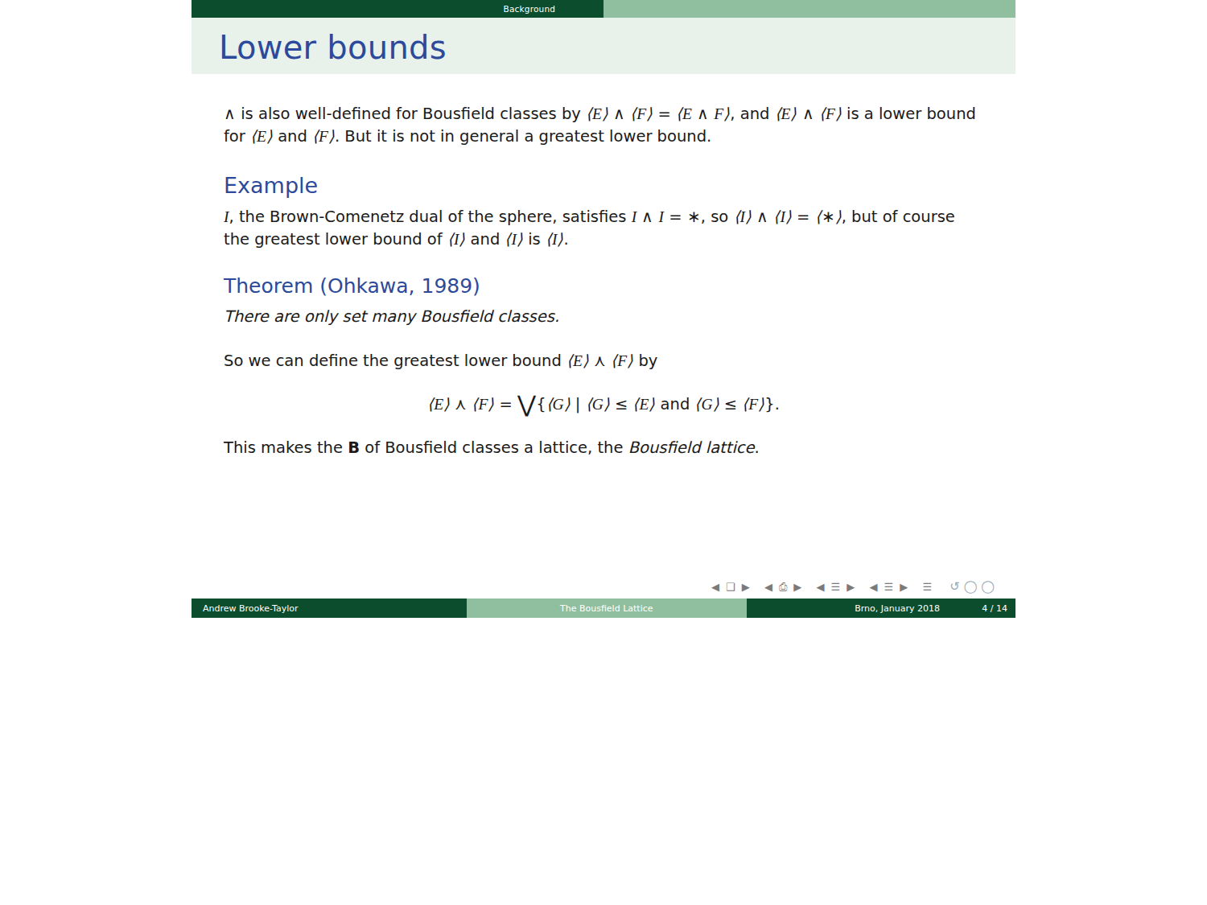Background
Lower bounds
∧ is also well-defined for Bousfield classes by ⟨E⟩ ∧ ⟨F⟩ = ⟨E ∧ F⟩, and ⟨E⟩ ∧ ⟨F⟩ is a lower bound for ⟨E⟩ and ⟨F⟩. But it is not in general a greatest lower bound.
Example
I, the Brown-Comenetz dual of the sphere, satisfies I ∧ I = ∗, so ⟨I⟩ ∧ ⟨I⟩ = ⟨∗⟩, but of course the greatest lower bound of ⟨I⟩ and ⟨I⟩ is ⟨I⟩.
Theorem (Ohkawa, 1989)
There are only set many Bousfield classes.
So we can define the greatest lower bound ⟨E⟩ ⋏ ⟨F⟩ by
⟨E⟩ ⋏ ⟨F⟩ = ⋁{⟨G⟩ | ⟨G⟩ ≤ ⟨E⟩ and ⟨G⟩ ≤ ⟨F⟩}.
This makes the B of Bousfield classes a lattice, the Bousfield lattice.
◀ ❑ ▶ ◀ ⎙ ▶ ◀ ☰ ▶ ◀ ☰ ▶ ☰ ↺ ◯ ◯
Andrew Brooke-Taylor
The Bousfield Lattice
Brno, January 2018 4 / 14